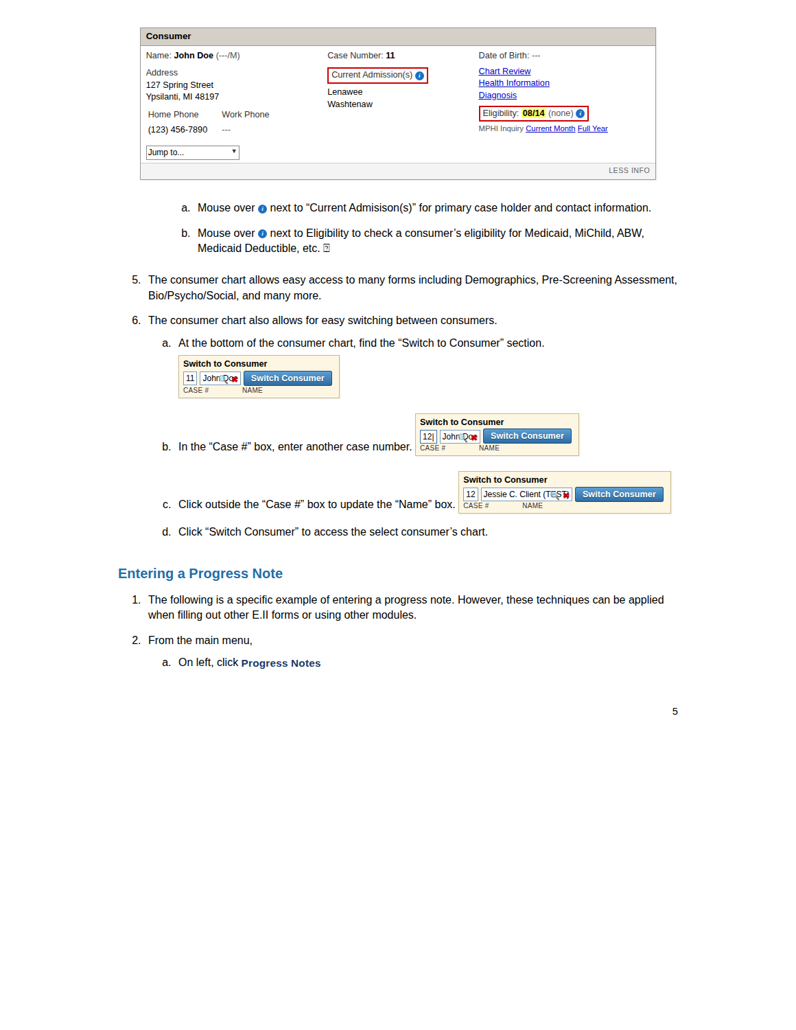Consumer
Name: John Doe (---/M)
Address
127 Spring Street
Ypsilanti, MI 48197
| Home Phone | Work Phone |
| (123) 456-7890 | --- |
Case Number: 11
Current Admission(s) i
Lenawee
Washtenaw
Date of Birth: ---
Chart Review Health Information Diagnosis
Eligibility: 08/14 (none) i
MPHI Inquiry Current Month Full Year
Jump to...
LESS INFO
Mouse over i next to “Current Admisison(s)” for primary case holder and contact information.
Mouse over i next to Eligibility to check a consumer’s eligibility for Medicaid, MiChild, ABW, Medicaid Deductible, etc. ⍰
The consumer chart allows easy access to many forms including Demographics, Pre-Screening Assessment, Bio/Psycho/Social, and many more.
The consumer chart also allows for easy switching between consumers.
At the bottom of the consumer chart, find the “Switch to Consumer” section.
Switch to Consumer
11
John Doe 🔍✖
Switch Consumer
CASE #NAME
In the “Case #” box, enter another case number.
Switch to Consumer
12|
John Doe 🔍✖
Switch Consumer
CASE #NAME
Click outside the “Case #” box to update the “Name” box.
Switch to Consumer
12
Jessie C. Client (TEST) 🔍✖
Switch Consumer
CASE #NAME
Click “Switch Consumer” to access the select consumer’s chart.
Entering a Progress Note
The following is a specific example of entering a progress note. However, these techniques can be applied when filling out other E.II forms or using other modules.
From the main menu,
On left, click Progress Notes
5